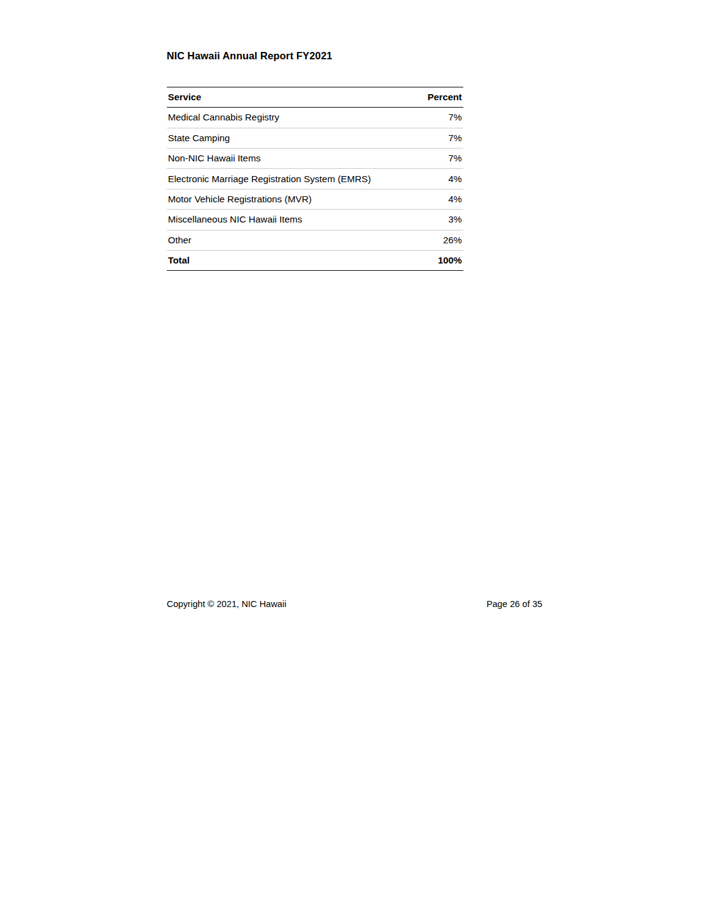NIC Hawaii Annual Report FY2021
| Service | Percent |
| --- | --- |
| Medical Cannabis Registry | 7% |
| State Camping | 7% |
| Non-NIC Hawaii Items | 7% |
| Electronic Marriage Registration System (EMRS) | 4% |
| Motor Vehicle Registrations (MVR) | 4% |
| Miscellaneous NIC Hawaii Items | 3% |
| Other | 26% |
| Total | 100% |
Copyright © 2021, NIC Hawaii Page 26 of 35